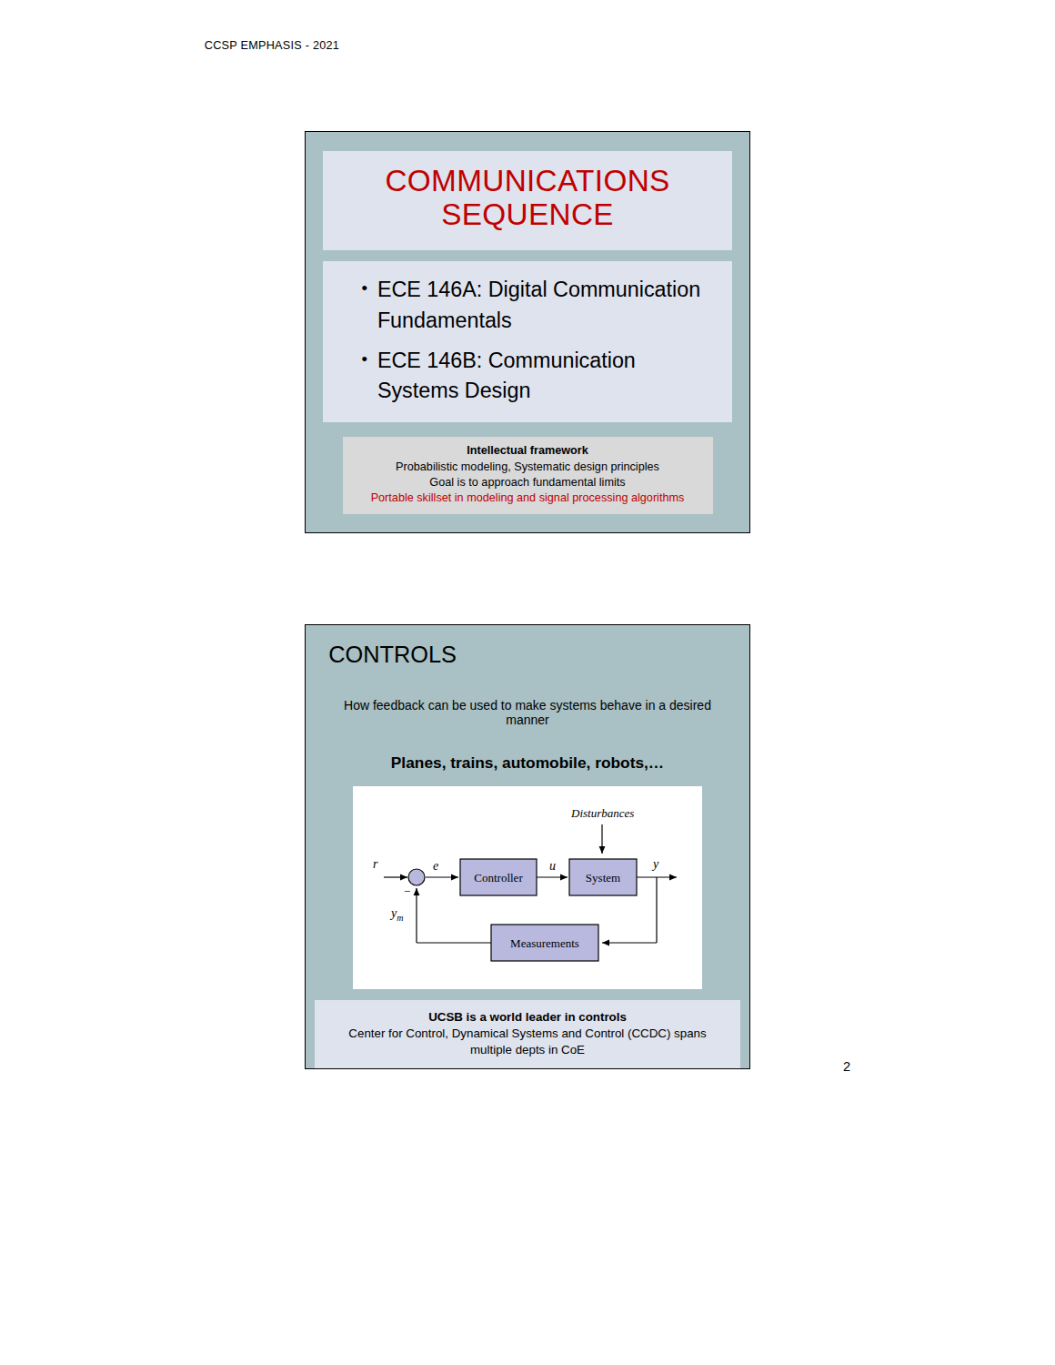CCSP EMPHASIS - 2021
COMMUNICATIONS SEQUENCE
ECE 146A: Digital Communication Fundamentals
ECE 146B: Communication Systems Design
Intellectual framework
Probabilistic modeling, Systematic design principles
Goal is to approach fundamental limits
Portable skillset in modeling and signal processing algorithms
CONTROLS
How feedback can be used to make systems behave in a desired manner
Planes, trains, automobile, robots,…
Disturbances r − e Controller u System y Measurements ym
UCSB is a world leader in controls
Center for Control, Dynamical Systems and Control (CCDC) spans multiple depts in CoE
2